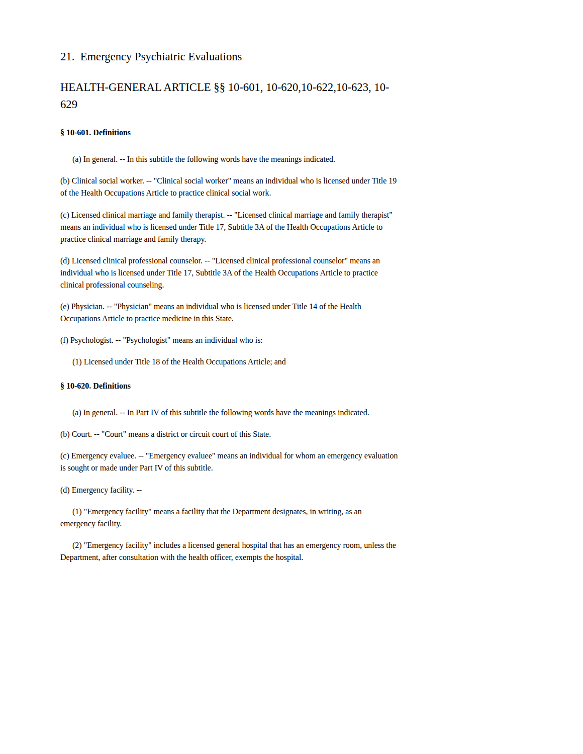21. Emergency Psychiatric Evaluations
HEALTH-GENERAL ARTICLE §§ 10-601, 10-620,10-622,10-623, 10-629
§ 10-601. Definitions
(a) In general. -- In this subtitle the following words have the meanings indicated.
(b) Clinical social worker. -- "Clinical social worker" means an individual who is licensed under Title 19 of the Health Occupations Article to practice clinical social work.
(c) Licensed clinical marriage and family therapist. -- "Licensed clinical marriage and family therapist" means an individual who is licensed under Title 17, Subtitle 3A of the Health Occupations Article to practice clinical marriage and family therapy.
(d) Licensed clinical professional counselor. -- "Licensed clinical professional counselor" means an individual who is licensed under Title 17, Subtitle 3A of the Health Occupations Article to practice clinical professional counseling.
(e) Physician. -- "Physician" means an individual who is licensed under Title 14 of the Health Occupations Article to practice medicine in this State.
(f) Psychologist. -- "Psychologist" means an individual who is:
(1) Licensed under Title 18 of the Health Occupations Article; and
§ 10-620. Definitions
(a) In general. -- In Part IV of this subtitle the following words have the meanings indicated.
(b) Court. -- "Court" means a district or circuit court of this State.
(c) Emergency evaluee. -- "Emergency evaluee" means an individual for whom an emergency evaluation is sought or made under Part IV of this subtitle.
(d) Emergency facility. --
(1) "Emergency facility" means a facility that the Department designates, in writing, as an emergency facility.
(2) "Emergency facility" includes a licensed general hospital that has an emergency room, unless the Department, after consultation with the health officer, exempts the hospital.